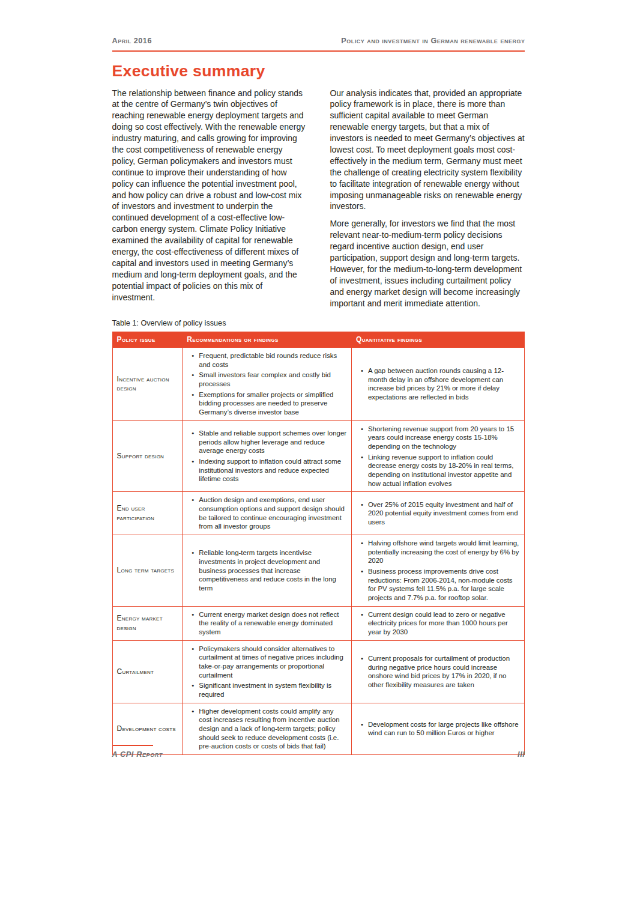April 2016
Policy and investment in German renewable energy
Executive summary
The relationship between finance and policy stands at the centre of Germany’s twin objectives of reaching renewable energy deployment targets and doing so cost effectively. With the renewable energy industry maturing, and calls growing for improving the cost competitiveness of renewable energy policy, German policymakers and investors must continue to improve their understanding of how policy can influence the potential investment pool, and how policy can drive a robust and low-cost mix of investors and investment to underpin the continued development of a cost-effective low-carbon energy system. Climate Policy Initiative examined the availability of capital for renewable energy, the cost-effectiveness of different mixes of capital and investors used in meeting Germany’s medium and long-term deployment goals, and the potential impact of policies on this mix of investment.
Our analysis indicates that, provided an appropriate policy framework is in place, there is more than sufficient capital available to meet German renewable energy targets, but that a mix of investors is needed to meet Germany’s objectives at lowest cost. To meet deployment goals most cost-effectively in the medium term, Germany must meet the challenge of creating electricity system flexibility to facilitate integration of renewable energy without imposing unmanageable risks on renewable energy investors.
More generally, for investors we find that the most relevant near-to-medium-term policy decisions regard incentive auction design, end user participation, support design and long-term targets. However, for the medium-to-long-term development of investment, issues including curtailment policy and energy market design will become increasingly important and merit immediate attention.
Table 1: Overview of policy issues
| Policy issue | Recommendations or findings | Quantitative findings |
| --- | --- | --- |
| Incentive auction design | Frequent, predictable bid rounds reduce risks and costs Small investors fear complex and costly bid processes Exemptions for smaller projects or simplified bidding processes are needed to preserve Germany’s diverse investor base | A gap between auction rounds causing a 12-month delay in an offshore development can increase bid prices by 21% or more if delay expectations are reflected in bids |
| Support design | Stable and reliable support schemes over longer periods allow higher leverage and reduce average energy costs Indexing support to inflation could attract some institutional investors and reduce expected lifetime costs | Shortening revenue support from 20 years to 15 years could increase energy costs 15-18% depending on the technology Linking revenue support to inflation could decrease energy costs by 18-20% in real terms, depending on institutional investor appetite and how actual inflation evolves |
| End user participation | Auction design and exemptions, end user consumption options and support design should be tailored to continue encouraging investment from all investor groups | Over 25% of 2015 equity investment and half of 2020 potential equity investment comes from end users |
| Long term targets | Reliable long-term targets incentivise investments in project development and business processes that increase competitiveness and reduce costs in the long term | Halving offshore wind targets would limit learning, potentially increasing the cost of energy by 6% by 2020 Business process improvements drive cost reductions: From 2006-2014, non-module costs for PV systems fell 11.5% p.a. for large scale projects and 7.7% p.a. for rooftop solar. |
| Energy market design | Current energy market design does not reflect the reality of a renewable energy dominated system | Current design could lead to zero or negative electricity prices for more than 1000 hours per year by 2030 |
| Curtailment | Policymakers should consider alternatives to curtailment at times of negative prices including take-or-pay arrangements or proportional curtailment Significant investment in system flexibility is required | Current proposals for curtailment of production during negative price hours could increase onshore wind bid prices by 17% in 2020, if no other flexibility measures are taken |
| Development costs | Higher development costs could amplify any cost increases resulting from incentive auction design and a lack of long-term targets; policy should seek to reduce development costs (i.e. pre-auction costs or costs of bids that fail) | Development costs for large projects like offshore wind can run to 50 million Euros or higher |
A CPI Report
III